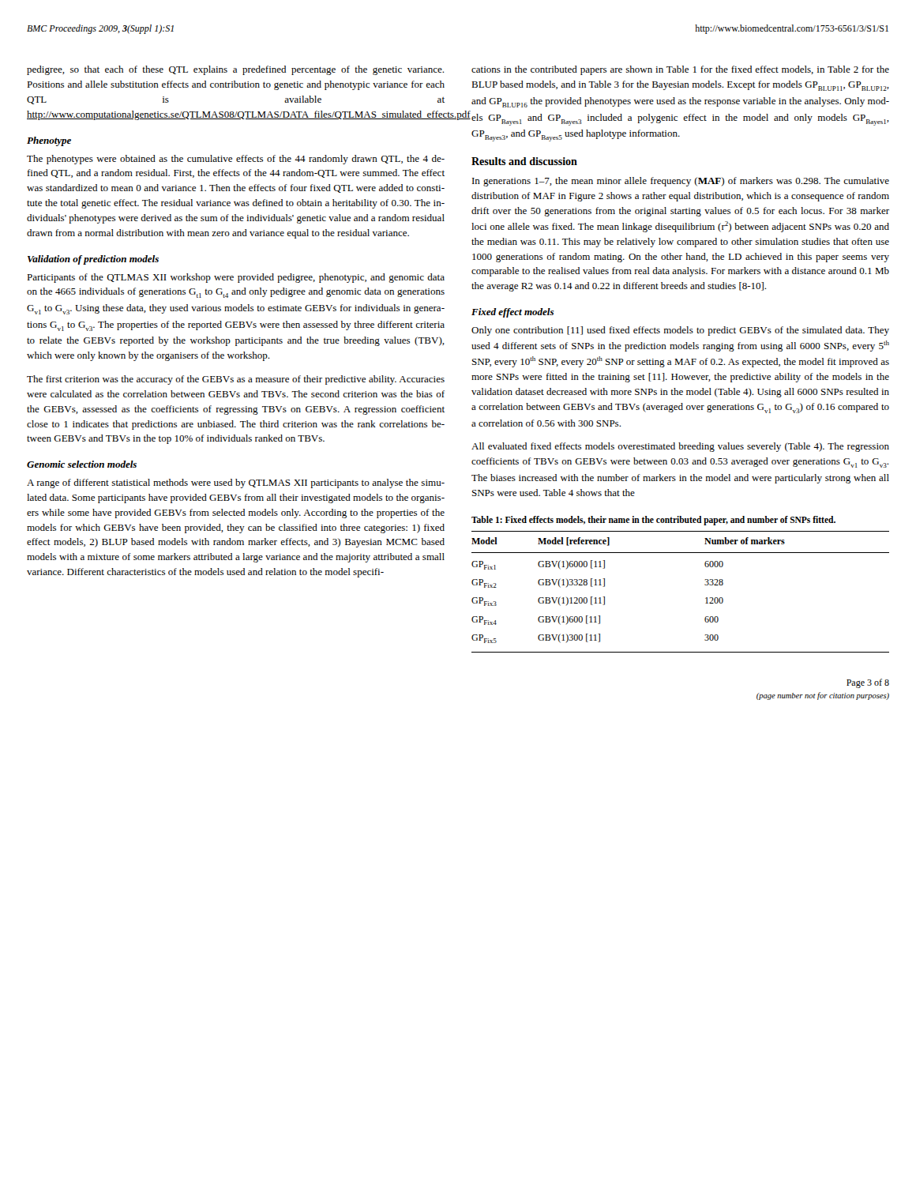BMC Proceedings 2009, 3(Suppl 1):S1
http://www.biomedcentral.com/1753-6561/3/S1/S1
pedigree, so that each of these QTL explains a predefined percentage of the genetic variance. Positions and allele substitution effects and contribution to genetic and phenotypic variance for each QTL is available at http://www.computationalgenetics.se/QTLMAS08/QTLMAS/DATA_files/QTLMAS_simulated_effects.pdf
Phenotype
The phenotypes were obtained as the cumulative effects of the 44 randomly drawn QTL, the 4 defined QTL, and a random residual. First, the effects of the 44 random-QTL were summed. The effect was standardized to mean 0 and variance 1. Then the effects of four fixed QTL were added to constitute the total genetic effect. The residual variance was defined to obtain a heritability of 0.30. The individuals' phenotypes were derived as the sum of the individuals' genetic value and a random residual drawn from a normal distribution with mean zero and variance equal to the residual variance.
Validation of prediction models
Participants of the QTLMAS XII workshop were provided pedigree, phenotypic, and genomic data on the 4665 individuals of generations Gt1 to Gt4 and only pedigree and genomic data on generations Gv1 to Gv3. Using these data, they used various models to estimate GEBVs for individuals in generations Gv1 to Gv3. The properties of the reported GEBVs were then assessed by three different criteria to relate the GEBVs reported by the workshop participants and the true breeding values (TBV), which were only known by the organisers of the workshop.
The first criterion was the accuracy of the GEBVs as a measure of their predictive ability. Accuracies were calculated as the correlation between GEBVs and TBVs. The second criterion was the bias of the GEBVs, assessed as the coefficients of regressing TBVs on GEBVs. A regression coefficient close to 1 indicates that predictions are unbiased. The third criterion was the rank correlations between GEBVs and TBVs in the top 10% of individuals ranked on TBVs.
Genomic selection models
A range of different statistical methods were used by QTLMAS XII participants to analyse the simulated data. Some participants have provided GEBVs from all their investigated models to the organisers while some have provided GEBVs from selected models only. According to the properties of the models for which GEBVs have been provided, they can be classified into three categories: 1) fixed effect models, 2) BLUP based models with random marker effects, and 3) Bayesian MCMC based models with a mixture of some markers attributed a large variance and the majority attributed a small variance. Different characteristics of the models used and relation to the model specifi-
cations in the contributed papers are shown in Table 1 for the fixed effect models, in Table 2 for the BLUP based models, and in Table 3 for the Bayesian models. Except for models GPBLUP11, GPBLUP12, and GPBLUP16 the provided phenotypes were used as the response variable in the analyses. Only models GPBayes1 and GPBayes3 included a polygenic effect in the model and only models GPBayes1, GPBayes3, and GPBayes5 used haplotype information.
Results and discussion
In generations 1–7, the mean minor allele frequency (MAF) of markers was 0.298. The cumulative distribution of MAF in Figure 2 shows a rather equal distribution, which is a consequence of random drift over the 50 generations from the original starting values of 0.5 for each locus. For 38 marker loci one allele was fixed. The mean linkage disequilibrium (r2) between adjacent SNPs was 0.20 and the median was 0.11. This may be relatively low compared to other simulation studies that often use 1000 generations of random mating. On the other hand, the LD achieved in this paper seems very comparable to the realised values from real data analysis. For markers with a distance around 0.1 Mb the average R2 was 0.14 and 0.22 in different breeds and studies [8-10].
Fixed effect models
Only one contribution [11] used fixed effects models to predict GEBVs of the simulated data. They used 4 different sets of SNPs in the prediction models ranging from using all 6000 SNPs, every 5th SNP, every 10th SNP, every 20th SNP or setting a MAF of 0.2. As expected, the model fit improved as more SNPs were fitted in the training set [11]. However, the predictive ability of the models in the validation dataset decreased with more SNPs in the model (Table 4). Using all 6000 SNPs resulted in a correlation between GEBVs and TBVs (averaged over generations Gv1 to Gv3) of 0.16 compared to a correlation of 0.56 with 300 SNPs.
All evaluated fixed effects models overestimated breeding values severely (Table 4). The regression coefficients of TBVs on GEBVs were between 0.03 and 0.53 averaged over generations Gv1 to Gv3. The biases increased with the number of markers in the model and were particularly strong when all SNPs were used. Table 4 shows that the
Table 1: Fixed effects models, their name in the contributed paper, and number of SNPs fitted.
| Model | Model [reference] | Number of markers |
| --- | --- | --- |
| GP Fix1 | GBV(1)6000 [11] | 6000 |
| GP Fix2 | GBV(1)3328 [11] | 3328 |
| GP Fix3 | GBV(1)1200 [11] | 1200 |
| GP Fix4 | GBV(1)600 [11] | 600 |
| GP Fix5 | GBV(1)300 [11] | 300 |
Page 3 of 8
(page number not for citation purposes)